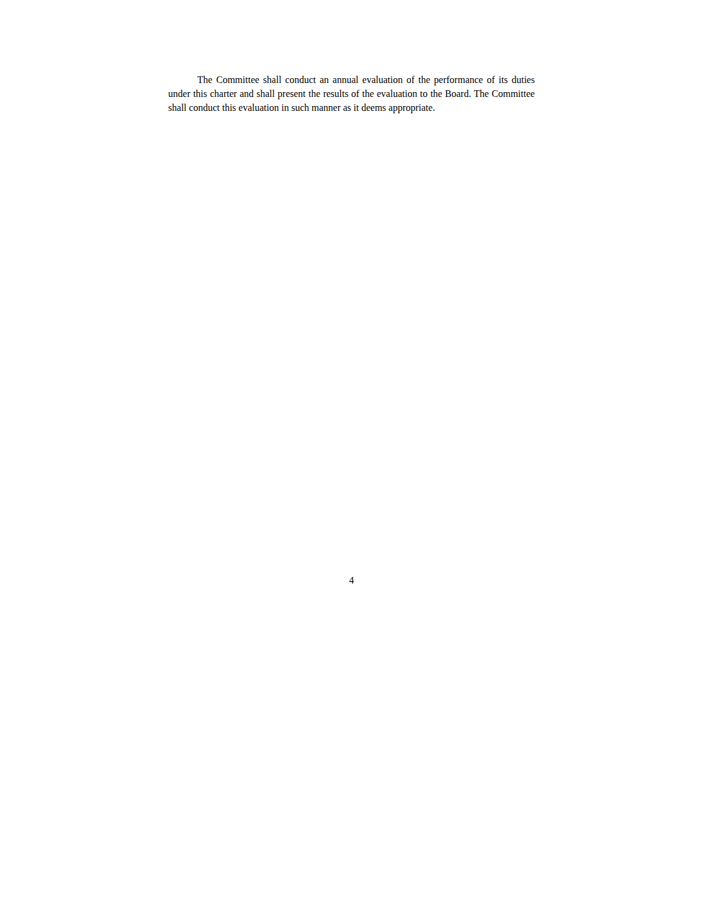The Committee shall conduct an annual evaluation of the performance of its duties under this charter and shall present the results of the evaluation to the Board. The Committee shall conduct this evaluation in such manner as it deems appropriate.
4